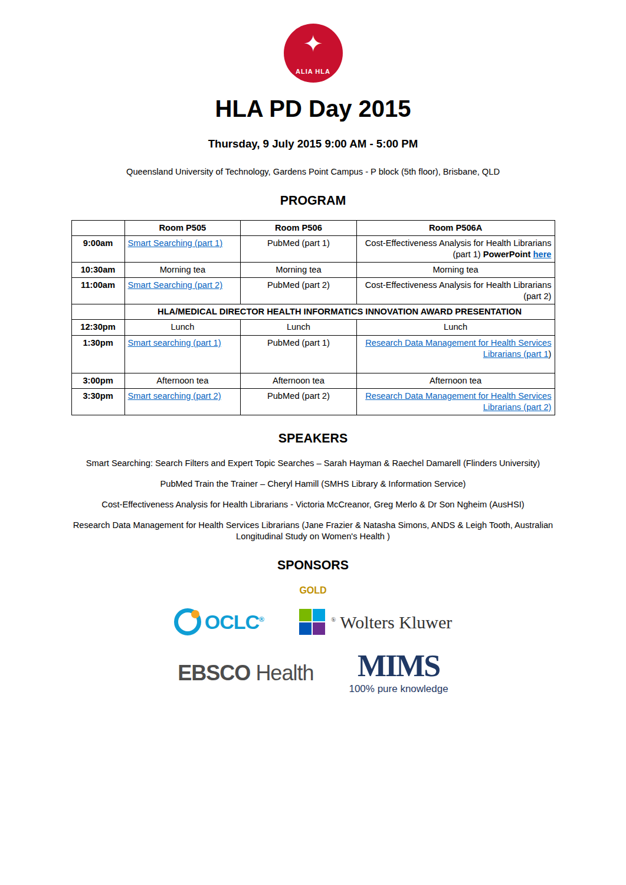✦
ALIA HLA
HLA PD Day 2015
Thursday, 9 July 2015 9:00 AM - 5:00 PM
Queensland University of Technology, Gardens Point Campus - P block (5th floor), Brisbane, QLD
PROGRAM
| | Room P505 | Room P506 | Room P506A |
| --- | --- | --- | --- |
| 9:00am | Smart Searching (part 1) | PubMed (part 1) | Cost-Effectiveness Analysis for Health Librarians (part 1) PowerPoint here |
| 10:30am | Morning tea | Morning tea | Morning tea |
| 11:00am | Smart Searching (part 2) | PubMed (part 2) | Cost-Effectiveness Analysis for Health Librarians (part 2) |
| | HLA/MEDICAL DIRECTOR HEALTH INFORMATICS INNOVATION AWARD PRESENTATION |
| 12:30pm | Lunch | Lunch | Lunch |
| 1:30pm | Smart searching (part 1) | PubMed (part 1) | Research Data Management for Health Services Librarians (part 1 ) |
| 3:00pm | Afternoon tea | Afternoon tea | Afternoon tea |
| 3:30pm | Smart searching (part 2) | PubMed (part 2) | Research Data Management for Health Services Librarians (part 2) |
SPEAKERS
Smart Searching: Search Filters and Expert Topic Searches – Sarah Hayman & Raechel Damarell (Flinders University)
PubMed Train the Trainer – Cheryl Hamill (SMHS Library & Information Service)
Cost-Effectiveness Analysis for Health Librarians - Victoria McCreanor, Greg Merlo & Dr Son Ngheim (AusHSI)
Research Data Management for Health Services Librarians (Jane Frazier & Natasha Simons, ANDS & Leigh Tooth, Australian Longitudinal Study on Women's Health )
SPONSORS
GOLD
OCLC®
® Wolters Kluwer
EBSCO Health
MIMS
100% pure knowledge